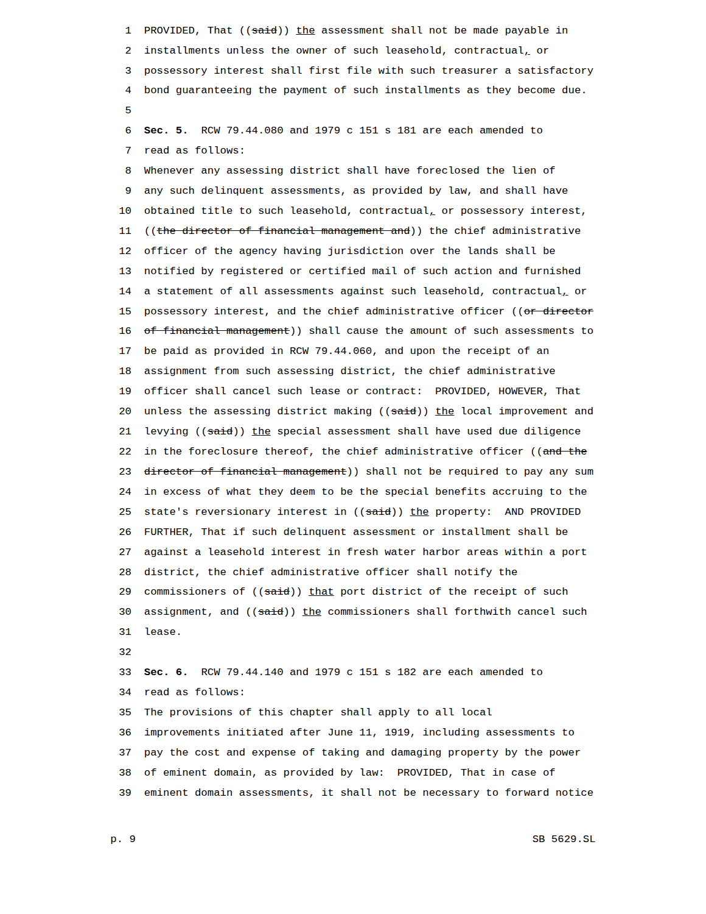PROVIDED, That ((said)) the assessment shall not be made payable in
installments unless the owner of such leasehold, contractual, or
possessory interest shall first file with such treasurer a satisfactory
bond guaranteeing the payment of such installments as they become due.
Sec. 5. RCW 79.44.080 and 1979 c 151 s 181 are each amended to
read as follows:
Whenever any assessing district shall have foreclosed the lien of
any such delinquent assessments, as provided by law, and shall have
obtained title to such leasehold, contractual, or possessory interest,
((the director of financial management and)) the chief administrative
officer of the agency having jurisdiction over the lands shall be
notified by registered or certified mail of such action and furnished
a statement of all assessments against such leasehold, contractual, or
possessory interest, and the chief administrative officer ((or director
of financial management)) shall cause the amount of such assessments to
be paid as provided in RCW 79.44.060, and upon the receipt of an
assignment from such assessing district, the chief administrative
officer shall cancel such lease or contract: PROVIDED, HOWEVER, That
unless the assessing district making ((said)) the local improvement and
levying ((said)) the special assessment shall have used due diligence
in the foreclosure thereof, the chief administrative officer ((and the
director of financial management)) shall not be required to pay any sum
in excess of what they deem to be the special benefits accruing to the
state's reversionary interest in ((said)) the property: AND PROVIDED
FURTHER, That if such delinquent assessment or installment shall be
against a leasehold interest in fresh water harbor areas within a port
district, the chief administrative officer shall notify the
commissioners of ((said)) that port district of the receipt of such
assignment, and ((said)) the commissioners shall forthwith cancel such
lease.
Sec. 6. RCW 79.44.140 and 1979 c 151 s 182 are each amended to
read as follows:
The provisions of this chapter shall apply to all local
improvements initiated after June 11, 1919, including assessments to
pay the cost and expense of taking and damaging property by the power
of eminent domain, as provided by law: PROVIDED, That in case of
eminent domain assessments, it shall not be necessary to forward notice
p. 9 SB 5629.SL